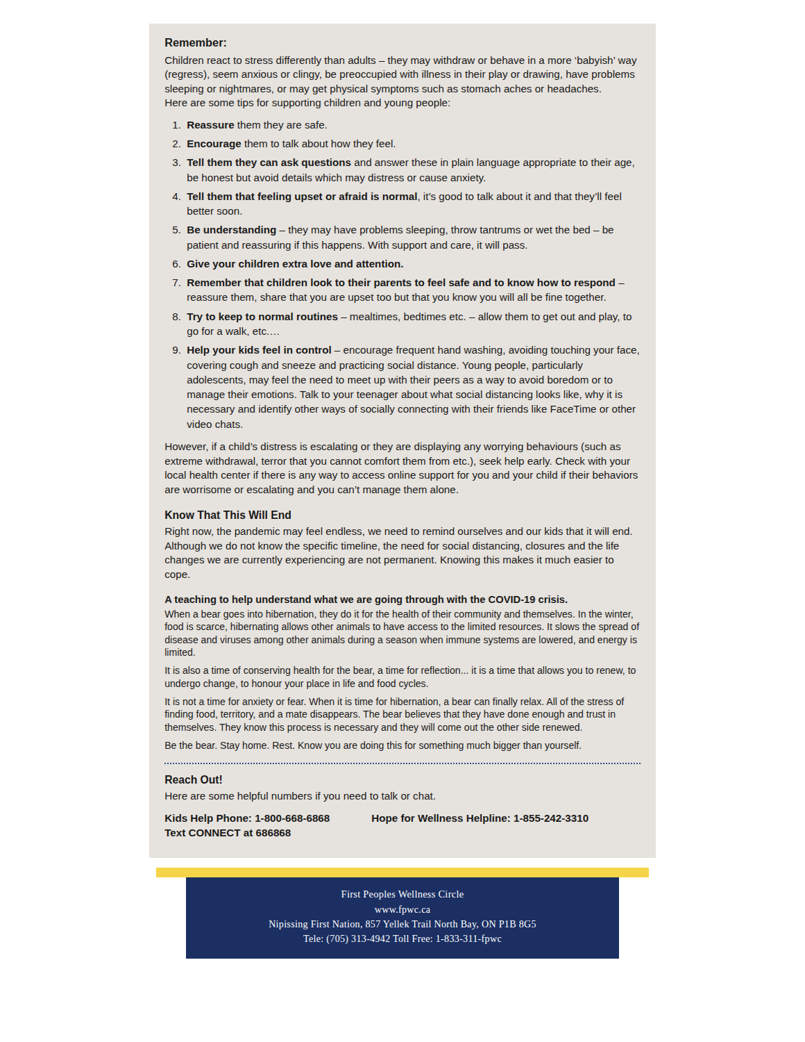Remember:
Children react to stress differently than adults – they may withdraw or behave in a more ‘babyish’ way (regress), seem anxious or clingy, be preoccupied with illness in their play or drawing, have problems sleeping or nightmares, or may get physical symptoms such as stomach aches or headaches.
Here are some tips for supporting children and young people:
Reassure them they are safe.
Encourage them to talk about how they feel.
Tell them they can ask questions and answer these in plain language appropriate to their age, be honest but avoid details which may distress or cause anxiety.
Tell them that feeling upset or afraid is normal, it’s good to talk about it and that they’ll feel better soon.
Be understanding – they may have problems sleeping, throw tantrums or wet the bed – be patient and reassuring if this happens. With support and care, it will pass.
Give your children extra love and attention.
Remember that children look to their parents to feel safe and to know how to respond – reassure them, share that you are upset too but that you know you will all be fine together.
Try to keep to normal routines – mealtimes, bedtimes etc. – allow them to get out and play, to go for a walk, etc.…
Help your kids feel in control – encourage frequent hand washing, avoiding touching your face, covering cough and sneeze and practicing social distance. Young people, particularly adolescents, may feel the need to meet up with their peers as a way to avoid boredom or to manage their emotions. Talk to your teenager about what social distancing looks like, why it is necessary and identify other ways of socially connecting with their friends like FaceTime or other video chats.
However, if a child’s distress is escalating or they are displaying any worrying behaviours (such as extreme withdrawal, terror that you cannot comfort them from etc.), seek help early. Check with your local health center if there is any way to access online support for you and your child if their behaviors are worrisome or escalating and you can’t manage them alone.
Know That This Will End
Right now, the pandemic may feel endless, we need to remind ourselves and our kids that it will end. Although we do not know the specific timeline, the need for social distancing, closures and the life changes we are currently experiencing are not permanent. Knowing this makes it much easier to cope.
A teaching to help understand what we are going through with the COVID-19 crisis.
When a bear goes into hibernation, they do it for the health of their community and themselves. In the winter, food is scarce, hibernating allows other animals to have access to the limited resources. It slows the spread of disease and viruses among other animals during a season when immune systems are lowered, and energy is limited.
It is also a time of conserving health for the bear, a time for reflection... it is a time that allows you to renew, to undergo change, to honour your place in life and food cycles.
It is not a time for anxiety or fear. When it is time for hibernation, a bear can finally relax. All of the stress of finding food, territory, and a mate disappears. The bear believes that they have done enough and trust in themselves. They know this process is necessary and they will come out the other side renewed.
Be the bear. Stay home. Rest. Know you are doing this for something much bigger than yourself.
Reach Out!
Here are some helpful numbers if you need to talk or chat.
Kids Help Phone: 1-800-668-6868
Text CONNECT at 686868
Hope for Wellness Helpline: 1-855-242-3310
First Peoples Wellness Circle
www.fpwc.ca
Nipissing First Nation, 857 Yellek Trail North Bay, ON P1B 8G5
Tele: (705) 313-4942 Toll Free: 1-833-311-fpwc